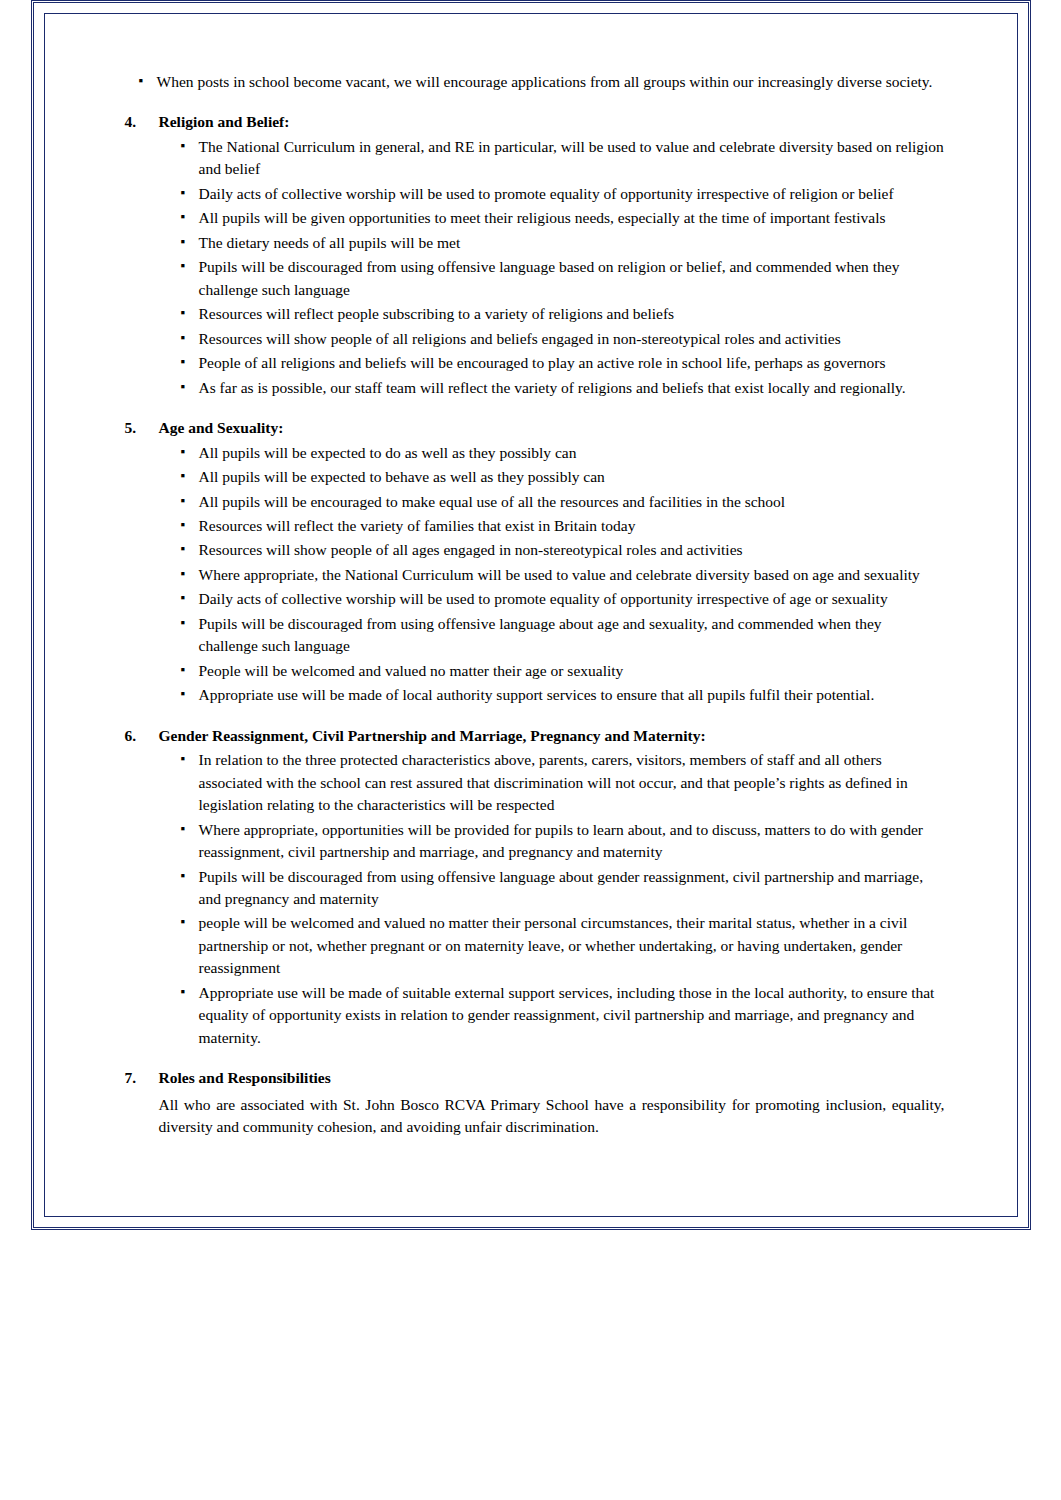When posts in school become vacant, we will encourage applications from all groups within our increasingly diverse society.
Religion and Belief:
The National Curriculum in general, and RE in particular, will be used to value and celebrate diversity based on religion and belief
Daily acts of collective worship will be used to promote equality of opportunity irrespective of religion or belief
All pupils will be given opportunities to meet their religious needs, especially at the time of important festivals
The dietary needs of all pupils will be met
Pupils will be discouraged from using offensive language based on religion or belief, and commended when they challenge such language
Resources will reflect people subscribing to a variety of religions and beliefs
Resources will show people of all religions and beliefs engaged in non-stereotypical roles and activities
People of all religions and beliefs will be encouraged to play an active role in school life, perhaps as governors
As far as is possible, our staff team will reflect the variety of religions and beliefs that exist locally and regionally.
Age and Sexuality:
All pupils will be expected to do as well as they possibly can
All pupils will be expected to behave as well as they possibly can
All pupils will be encouraged to make equal use of all the resources and facilities in the school
Resources will reflect the variety of families that exist in Britain today
Resources will show people of all ages engaged in non-stereotypical roles and activities
Where appropriate, the National Curriculum will be used to value and celebrate diversity based on age and sexuality
Daily acts of collective worship will be used to promote equality of opportunity irrespective of age or sexuality
Pupils will be discouraged from using offensive language about age and sexuality, and commended when they challenge such language
People will be welcomed and valued no matter their age or sexuality
Appropriate use will be made of local authority support services to ensure that all pupils fulfil their potential.
Gender Reassignment, Civil Partnership and Marriage, Pregnancy and Maternity:
In relation to the three protected characteristics above, parents, carers, visitors, members of staff and all others associated with the school can rest assured that discrimination will not occur, and that people’s rights as defined in legislation relating to the characteristics will be respected
Where appropriate, opportunities will be provided for pupils to learn about, and to discuss, matters to do with gender reassignment, civil partnership and marriage, and pregnancy and maternity
Pupils will be discouraged from using offensive language about gender reassignment, civil partnership and marriage, and pregnancy and maternity
people will be welcomed and valued no matter their personal circumstances, their marital status, whether in a civil partnership or not, whether pregnant or on maternity leave, or whether undertaking, or having undertaken, gender reassignment
Appropriate use will be made of suitable external support services, including those in the local authority, to ensure that equality of opportunity exists in relation to gender reassignment, civil partnership and marriage, and pregnancy and maternity.
Roles and Responsibilities
All who are associated with St. John Bosco RCVA Primary School have a responsibility for promoting inclusion, equality, diversity and community cohesion, and avoiding unfair discrimination.